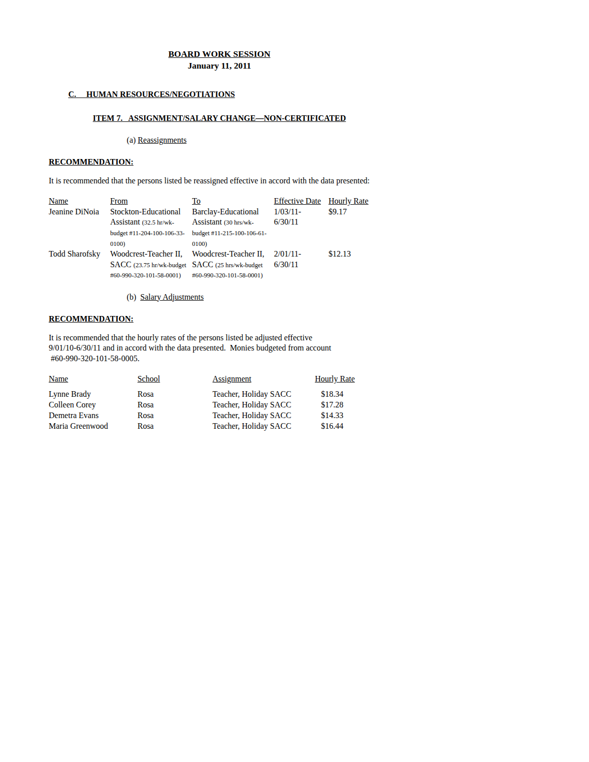BOARD WORK SESSION
January 11, 2011
C. HUMAN RESOURCES/NEGOTIATIONS
ITEM 7. ASSIGNMENT/SALARY CHANGE—NON-CERTIFICATED
(a) Reassignments
RECOMMENDATION:
It is recommended that the persons listed be reassigned effective in accord with the data presented:
| Name | From | To | Effective Date | Hourly Rate |
| --- | --- | --- | --- | --- |
| Jeanine DiNoia | Stockton-Educational Assistant (32.5 hr/wk-budget #11-204-100-106-33-0100) | Barclay-Educational Assistant (30 hrs/wk-budget #11-215-100-106-61-0100) | 1/03/11-6/30/11 | $9.17 |
| Todd Sharofsky | Woodcrest-Teacher II, SACC (23.75 hr/wk-budget #60-990-320-101-58-0001) | Woodcrest-Teacher II, SACC (25 hrs/wk-budget #60-990-320-101-58-0001) | 2/01/11-6/30/11 | $12.13 |
(b) Salary Adjustments
RECOMMENDATION:
It is recommended that the hourly rates of the persons listed be adjusted effective
9/01/10-6/30/11 and in accord with the data presented. Monies budgeted from account
#60-990-320-101-58-0005.
| Name | School | Assignment | Hourly Rate |
| --- | --- | --- | --- |
| Lynne Brady | Rosa | Teacher, Holiday SACC | $18.34 |
| Colleen Corey | Rosa | Teacher, Holiday SACC | $17.28 |
| Demetra Evans | Rosa | Teacher, Holiday SACC | $14.33 |
| Maria Greenwood | Rosa | Teacher, Holiday SACC | $16.44 |